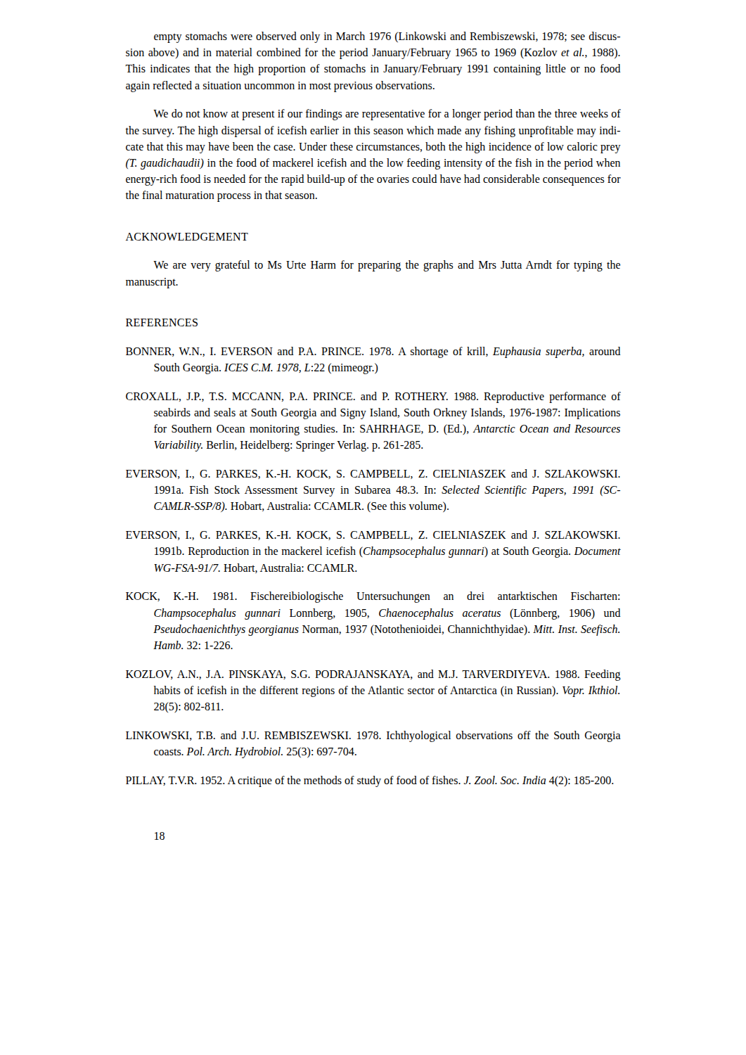empty stomachs were observed only in March 1976 (Linkowski and Rembiszewski, 1978; see discussion above) and in material combined for the period January/February 1965 to 1969 (Kozlov et al., 1988). This indicates that the high proportion of stomachs in January/February 1991 containing little or no food again reflected a situation uncommon in most previous observations.
We do not know at present if our findings are representative for a longer period than the three weeks of the survey. The high dispersal of icefish earlier in this season which made any fishing unprofitable may indicate that this may have been the case. Under these circumstances, both the high incidence of low caloric prey (T. gaudichaudii) in the food of mackerel icefish and the low feeding intensity of the fish in the period when energy-rich food is needed for the rapid build-up of the ovaries could have had considerable consequences for the final maturation process in that season.
Acknowledgement
We are very grateful to Ms Urte Harm for preparing the graphs and Mrs Jutta Arndt for typing the manuscript.
References
BONNER, W.N., I. EVERSON and P.A. PRINCE. 1978. A shortage of krill, Euphausia superba, around South Georgia. ICES C.M. 1978, L:22 (mimeogr.)
CROXALL, J.P., T.S. MCCANN, P.A. PRINCE. and P. ROTHERY. 1988. Reproductive performance of seabirds and seals at South Georgia and Signy Island, South Orkney Islands, 1976-1987: Implications for Southern Ocean monitoring studies. In: SAHRHAGE, D. (Ed.), Antarctic Ocean and Resources Variability. Berlin, Heidelberg: Springer Verlag. p. 261-285.
EVERSON, I., G. PARKES, K.-H. KOCK, S. CAMPBELL, Z. CIELNIASZEK and J. SZLAKOWSKI. 1991a. Fish Stock Assessment Survey in Subarea 48.3. In: Selected Scientific Papers, 1991 (SC-CAMLR-SSP/8). Hobart, Australia: CCAMLR. (See this volume).
EVERSON, I., G. PARKES, K.-H. KOCK, S. CAMPBELL, Z. CIELNIASZEK and J. SZLAKOWSKI. 1991b. Reproduction in the mackerel icefish (Champsocephalus gunnari) at South Georgia. Document WG-FSA-91/7. Hobart, Australia: CCAMLR.
KOCK, K.-H. 1981. Fischereibiologische Untersuchungen an drei antarktischen Fischarten: Champsocephalus gunnari Lonnberg, 1905, Chaenocephalus aceratus (Lönnberg, 1906) und Pseudochaenichthys georgianus Norman, 1937 (Notothenioidei, Channichthyidae). Mitt. Inst. Seefisch. Hamb. 32: 1-226.
KOZLOV, A.N., J.A. PINSKAYA, S.G. PODRAJANSKAYA, and M.J. TARVERDIYEVA. 1988. Feeding habits of icefish in the different regions of the Atlantic sector of Antarctica (in Russian). Vopr. Ikthiol. 28(5): 802-811.
LINKOWSKI, T.B. and J.U. REMBISZEWSKI. 1978. Ichthyological observations off the South Georgia coasts. Pol. Arch. Hydrobiol. 25(3): 697-704.
PILLAY, T.V.R. 1952. A critique of the methods of study of food of fishes. J. Zool. Soc. India 4(2): 185-200.
18